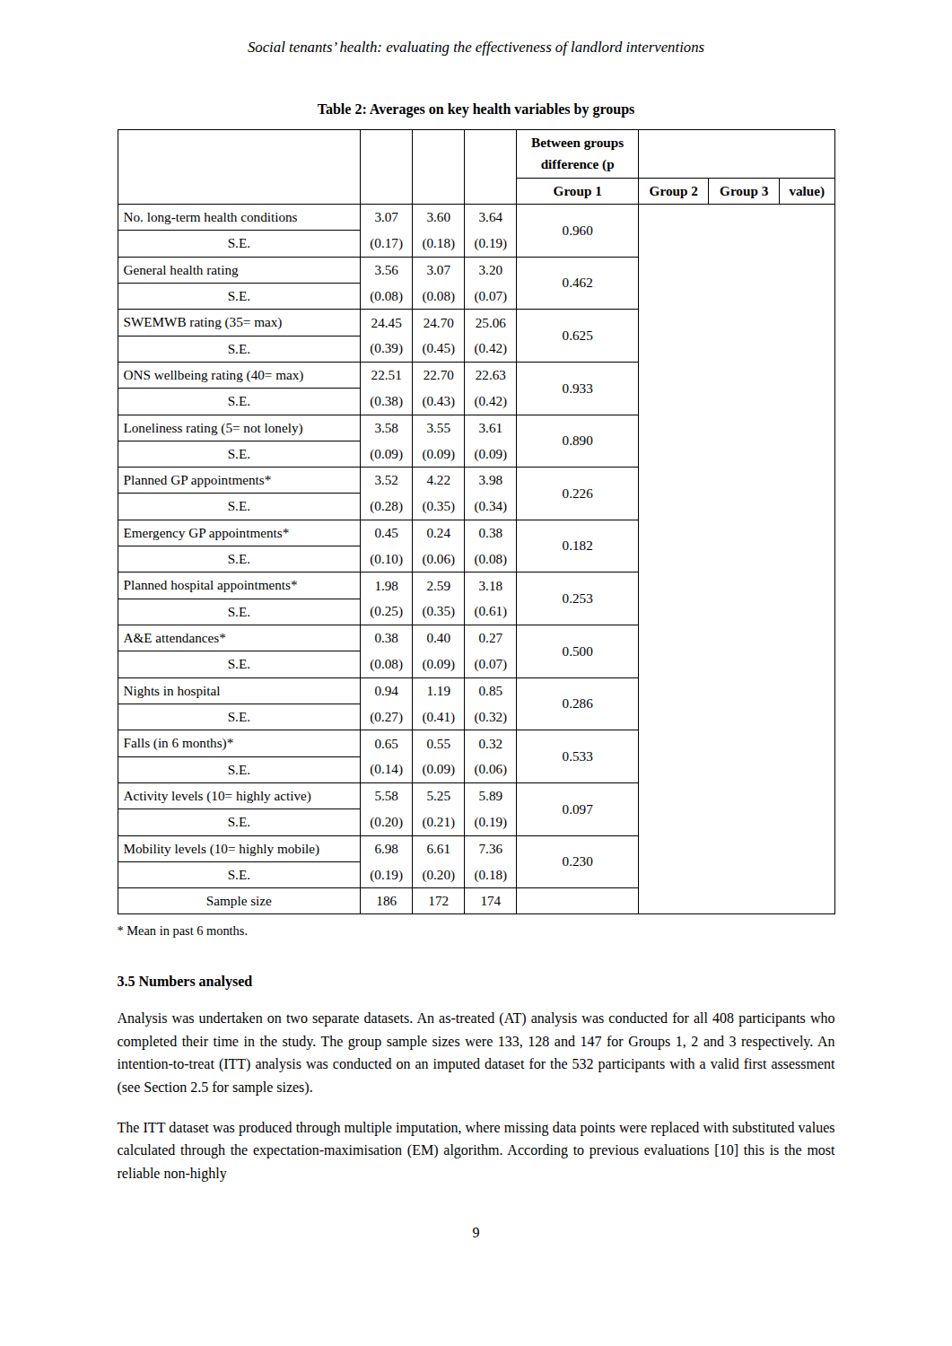Social tenants’ health: evaluating the effectiveness of landlord interventions
Table 2: Averages on key health variables by groups
| | | | | Between groups difference (p |
| --- | --- | --- | --- | --- |
| Group 1 | Group 2 | Group 3 | value) |
| No. long-term health conditions | 3.07 | 3.60 | 3.64 | 0.960 |
| S.E. | (0.17) | (0.18) | (0.19) |
| General health rating | 3.56 | 3.07 | 3.20 | 0.462 |
| S.E. | (0.08) | (0.08) | (0.07) |
| SWEMWB rating (35= max) | 24.45 | 24.70 | 25.06 | 0.625 |
| S.E. | (0.39) | (0.45) | (0.42) |
| ONS wellbeing rating (40= max) | 22.51 | 22.70 | 22.63 | 0.933 |
| S.E. | (0.38) | (0.43) | (0.42) |
| Loneliness rating (5= not lonely) | 3.58 | 3.55 | 3.61 | 0.890 |
| S.E. | (0.09) | (0.09) | (0.09) |
| Planned GP appointments* | 3.52 | 4.22 | 3.98 | 0.226 |
| S.E. | (0.28) | (0.35) | (0.34) |
| Emergency GP appointments* | 0.45 | 0.24 | 0.38 | 0.182 |
| S.E. | (0.10) | (0.06) | (0.08) |
| Planned hospital appointments* | 1.98 | 2.59 | 3.18 | 0.253 |
| S.E. | (0.25) | (0.35) | (0.61) |
| A&E attendances* | 0.38 | 0.40 | 0.27 | 0.500 |
| S.E. | (0.08) | (0.09) | (0.07) |
| Nights in hospital | 0.94 | 1.19 | 0.85 | 0.286 |
| S.E. | (0.27) | (0.41) | (0.32) |
| Falls (in 6 months)* | 0.65 | 0.55 | 0.32 | 0.533 |
| S.E. | (0.14) | (0.09) | (0.06) |
| Activity levels (10= highly active) | 5.58 | 5.25 | 5.89 | 0.097 |
| S.E. | (0.20) | (0.21) | (0.19) |
| Mobility levels (10= highly mobile) | 6.98 | 6.61 | 7.36 | 0.230 |
| S.E. | (0.19) | (0.20) | (0.18) |
| Sample size | 186 | 172 | 174 | |
* Mean in past 6 months.
3.5 Numbers analysed
Analysis was undertaken on two separate datasets. An as-treated (AT) analysis was conducted for all 408 participants who completed their time in the study. The group sample sizes were 133, 128 and 147 for Groups 1, 2 and 3 respectively. An intention-to-treat (ITT) analysis was conducted on an imputed dataset for the 532 participants with a valid first assessment (see Section 2.5 for sample sizes).
The ITT dataset was produced through multiple imputation, where missing data points were replaced with substituted values calculated through the expectation-maximisation (EM) algorithm. According to previous evaluations [10] this is the most reliable non-highly
9